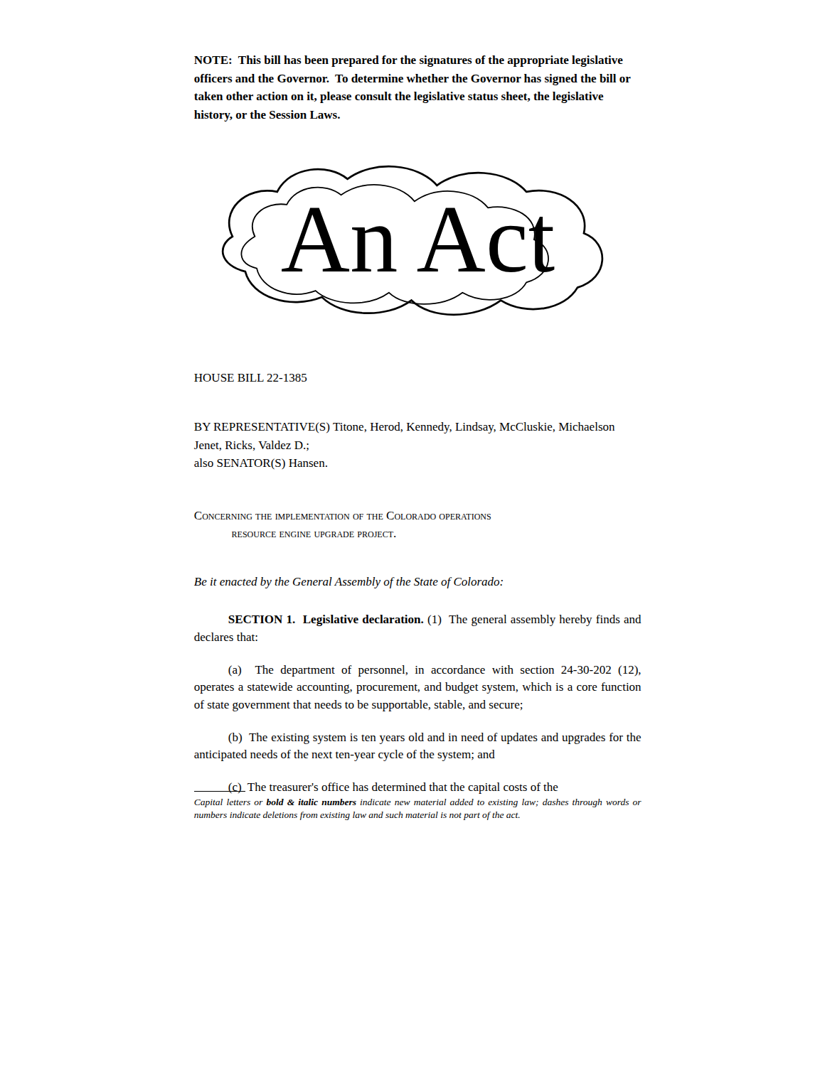NOTE: This bill has been prepared for the signatures of the appropriate legislative officers and the Governor. To determine whether the Governor has signed the bill or taken other action on it, please consult the legislative status sheet, the legislative history, or the Session Laws.
An Act An Act
HOUSE BILL 22-1385
BY REPRESENTATIVE(S) Titone, Herod, Kennedy, Lindsay, McCluskie, Michaelson Jenet, Ricks, Valdez D.;
also SENATOR(S) Hansen.
Concerning the implementation of the Colorado operations resource engine upgrade project.
Be it enacted by the General Assembly of the State of Colorado:
SECTION 1. Legislative declaration. (1) The general assembly hereby finds and declares that:
(a) The department of personnel, in accordance with section 24-30-202 (12), operates a statewide accounting, procurement, and budget system, which is a core function of state government that needs to be supportable, stable, and secure;
(b) The existing system is ten years old and in need of updates and upgrades for the anticipated needs of the next ten-year cycle of the system; and
(c) The treasurer's office has determined that the capital costs of the
Capital letters or bold & italic numbers indicate new material added to existing law; dashes through words or numbers indicate deletions from existing law and such material is not part of the act.